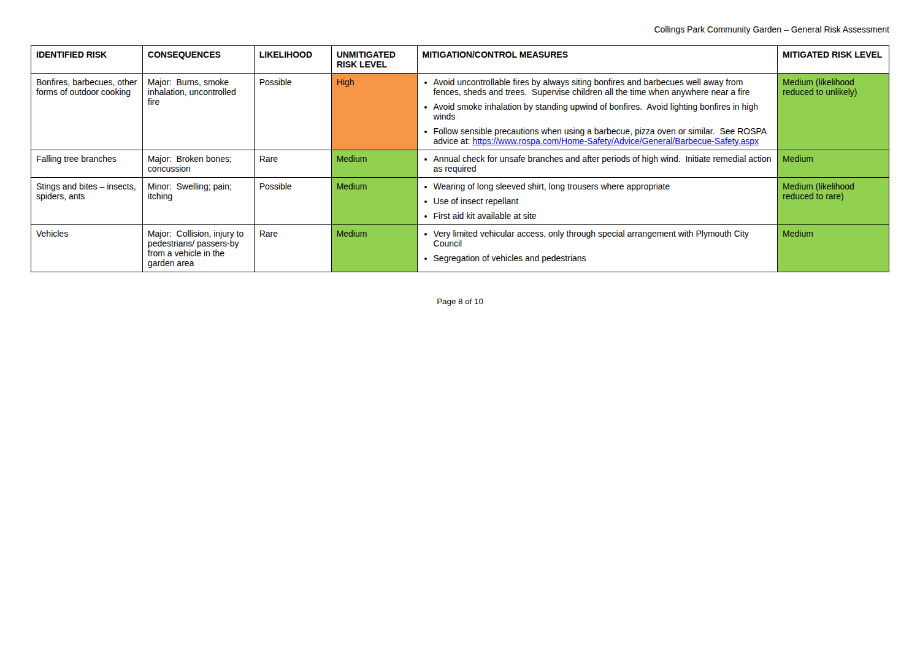Collings Park Community Garden – General Risk Assessment
| IDENTIFIED RISK | CONSEQUENCES | LIKELIHOOD | UNMITIGATED RISK LEVEL | MITIGATION/CONTROL MEASURES | MITIGATED RISK LEVEL |
| --- | --- | --- | --- | --- | --- |
| Bonfires, barbecues, other forms of outdoor cooking | Major: Burns, smoke inhalation, uncontrolled fire | Possible | High | Avoid uncontrollable fires by always siting bonfires and barbecues well away from fences, sheds and trees. Supervise children all the time when anywhere near a fire Avoid smoke inhalation by standing upwind of bonfires. Avoid lighting bonfires in high winds Follow sensible precautions when using a barbecue, pizza oven or similar. See ROSPA advice at: https://www.rospa.com/Home-Safety/Advice/General/Barbecue-Safety.aspx | Medium (likelihood reduced to unlikely) |
| Falling tree branches | Major: Broken bones; concussion | Rare | Medium | Annual check for unsafe branches and after periods of high wind. Initiate remedial action as required | Medium |
| Stings and bites – insects, spiders, ants | Minor: Swelling; pain; itching | Possible | Medium | Wearing of long sleeved shirt, long trousers where appropriate Use of insect repellant First aid kit available at site | Medium (likelihood reduced to rare) |
| Vehicles | Major: Collision, injury to pedestrians/ passers-by from a vehicle in the garden area | Rare | Medium | Very limited vehicular access, only through special arrangement with Plymouth City Council Segregation of vehicles and pedestrians | Medium |
Page 8 of 10